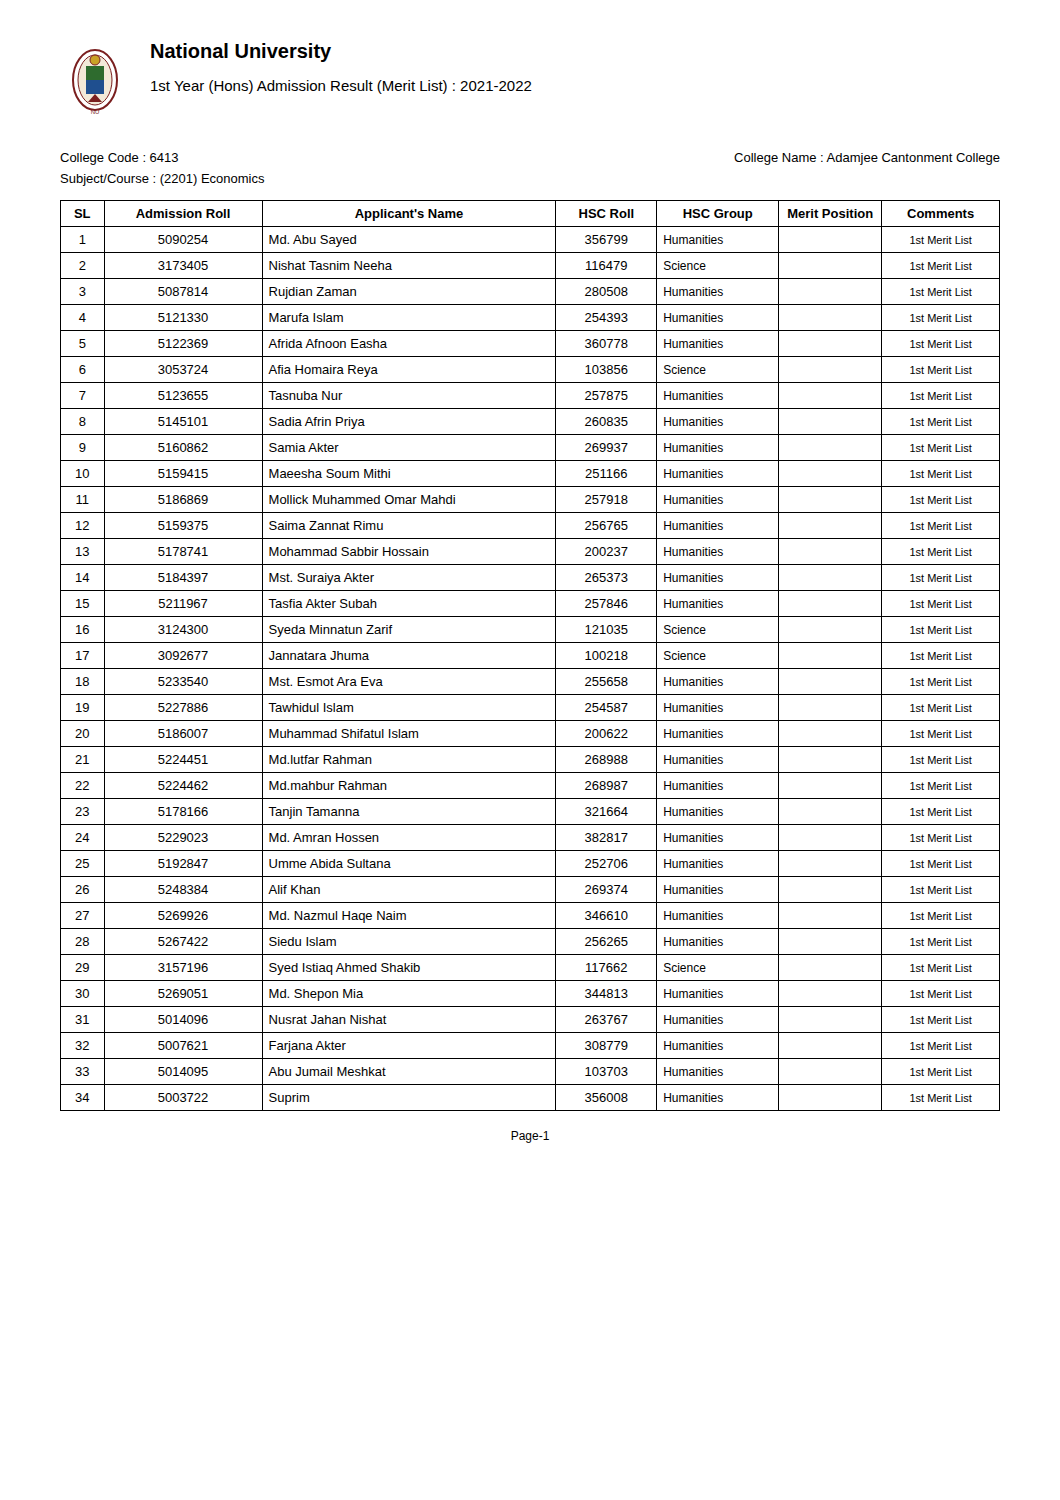NU
National University
1st Year (Hons) Admission Result (Merit List) : 2021-2022
College Code : 6413 College Name : Adamjee Cantonment College
Subject/Course : (2201) Economics
| SL | Admission Roll | Applicant's Name | HSC Roll | HSC Group | Merit Position | Comments |
| --- | --- | --- | --- | --- | --- | --- |
| 1 | 5090254 | Md. Abu Sayed | 356799 | Humanities | | 1st Merit List |
| 2 | 3173405 | Nishat Tasnim Neeha | 116479 | Science | | 1st Merit List |
| 3 | 5087814 | Rujdian Zaman | 280508 | Humanities | | 1st Merit List |
| 4 | 5121330 | Marufa Islam | 254393 | Humanities | | 1st Merit List |
| 5 | 5122369 | Afrida Afnoon Easha | 360778 | Humanities | | 1st Merit List |
| 6 | 3053724 | Afia Homaira Reya | 103856 | Science | | 1st Merit List |
| 7 | 5123655 | Tasnuba Nur | 257875 | Humanities | | 1st Merit List |
| 8 | 5145101 | Sadia Afrin Priya | 260835 | Humanities | | 1st Merit List |
| 9 | 5160862 | Samia Akter | 269937 | Humanities | | 1st Merit List |
| 10 | 5159415 | Maeesha Soum Mithi | 251166 | Humanities | | 1st Merit List |
| 11 | 5186869 | Mollick Muhammed Omar Mahdi | 257918 | Humanities | | 1st Merit List |
| 12 | 5159375 | Saima Zannat Rimu | 256765 | Humanities | | 1st Merit List |
| 13 | 5178741 | Mohammad Sabbir Hossain | 200237 | Humanities | | 1st Merit List |
| 14 | 5184397 | Mst. Suraiya Akter | 265373 | Humanities | | 1st Merit List |
| 15 | 5211967 | Tasfia Akter Subah | 257846 | Humanities | | 1st Merit List |
| 16 | 3124300 | Syeda Minnatun Zarif | 121035 | Science | | 1st Merit List |
| 17 | 3092677 | Jannatara Jhuma | 100218 | Science | | 1st Merit List |
| 18 | 5233540 | Mst. Esmot Ara Eva | 255658 | Humanities | | 1st Merit List |
| 19 | 5227886 | Tawhidul Islam | 254587 | Humanities | | 1st Merit List |
| 20 | 5186007 | Muhammad Shifatul Islam | 200622 | Humanities | | 1st Merit List |
| 21 | 5224451 | Md.lutfar Rahman | 268988 | Humanities | | 1st Merit List |
| 22 | 5224462 | Md.mahbur Rahman | 268987 | Humanities | | 1st Merit List |
| 23 | 5178166 | Tanjin Tamanna | 321664 | Humanities | | 1st Merit List |
| 24 | 5229023 | Md. Amran Hossen | 382817 | Humanities | | 1st Merit List |
| 25 | 5192847 | Umme Abida Sultana | 252706 | Humanities | | 1st Merit List |
| 26 | 5248384 | Alif Khan | 269374 | Humanities | | 1st Merit List |
| 27 | 5269926 | Md. Nazmul Haqe Naim | 346610 | Humanities | | 1st Merit List |
| 28 | 5267422 | Siedu Islam | 256265 | Humanities | | 1st Merit List |
| 29 | 3157196 | Syed Istiaq Ahmed Shakib | 117662 | Science | | 1st Merit List |
| 30 | 5269051 | Md. Shepon Mia | 344813 | Humanities | | 1st Merit List |
| 31 | 5014096 | Nusrat Jahan Nishat | 263767 | Humanities | | 1st Merit List |
| 32 | 5007621 | Farjana Akter | 308779 | Humanities | | 1st Merit List |
| 33 | 5014095 | Abu Jumail Meshkat | 103703 | Humanities | | 1st Merit List |
| 34 | 5003722 | Suprim | 356008 | Humanities | | 1st Merit List |
Page-1